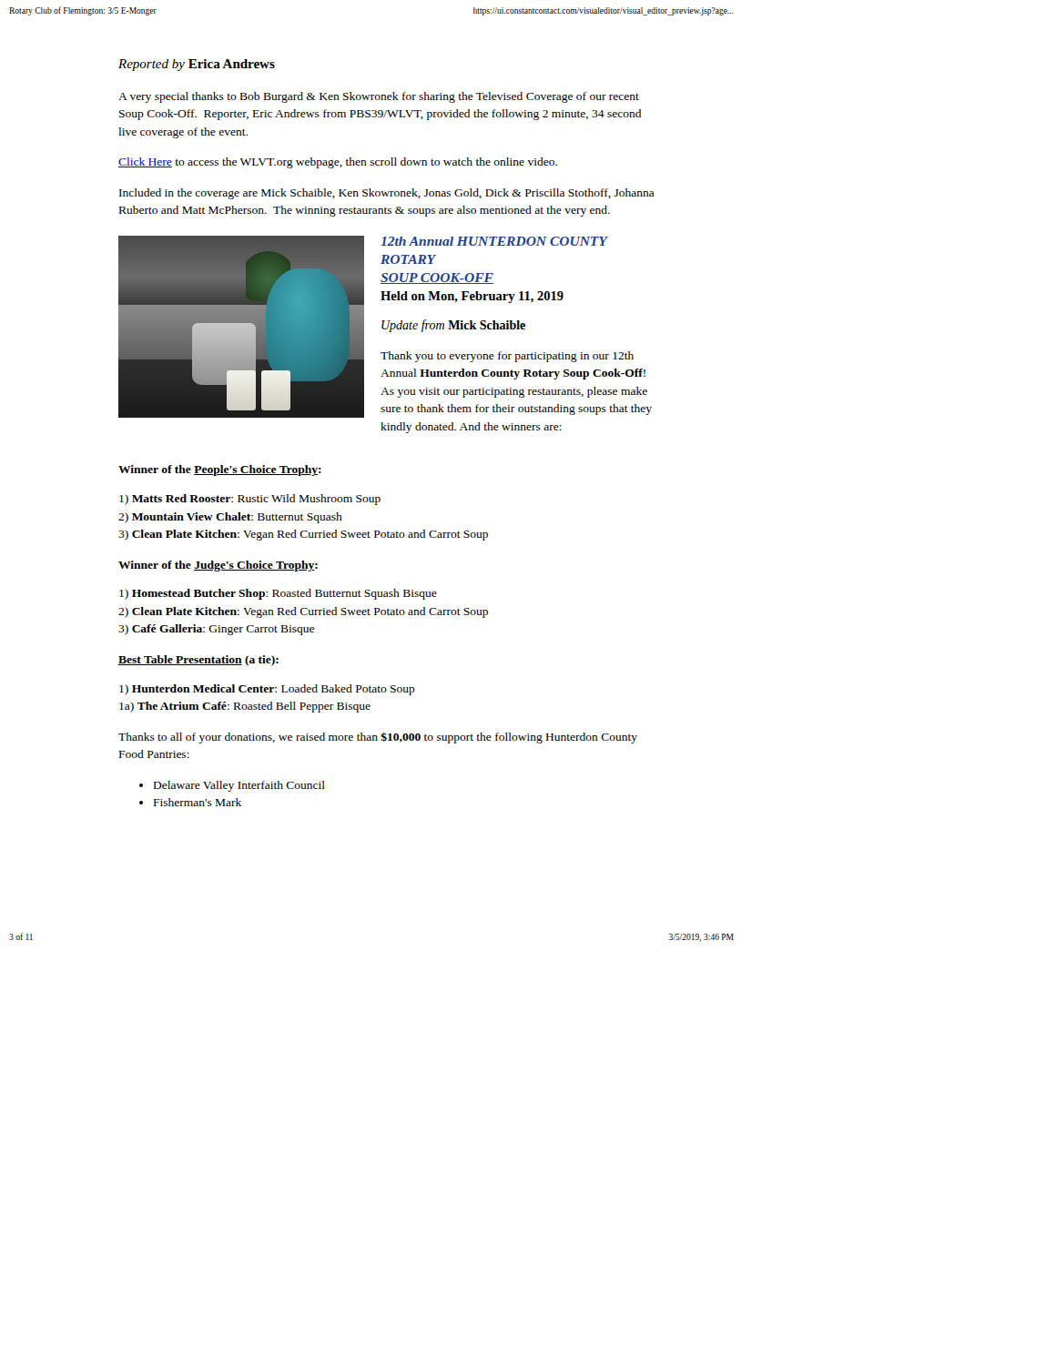Rotary Club of Flemington: 3/5 E-Monger
https://ui.constantcontact.com/visualeditor/visual_editor_preview.jsp?age...
Reported by Erica Andrews
A very special thanks to Bob Burgard & Ken Skowronek for sharing the Televised Coverage of our recent Soup Cook-Off. Reporter, Eric Andrews from PBS39/WLVT, provided the following 2 minute, 34 second live coverage of the event.
Click Here to access the WLVT.org webpage, then scroll down to watch the online video.
Included in the coverage are Mick Schaible, Ken Skowronek, Jonas Gold, Dick & Priscilla Stothoff, Johanna Ruberto and Matt McPherson. The winning restaurants & soups are also mentioned at the very end.
12th Annual HUNTERDON COUNTY ROTARY
SOUP COOK-OFF
Held on Mon, February 11, 2019
Update from Mick Schaible
Thank you to everyone for participating in our 12th Annual Hunterdon County Rotary Soup Cook-Off! As you visit our participating restaurants, please make sure to thank them for their outstanding soups that they kindly donated. And the winners are:
Winner of the People's Choice Trophy:
1) Matts Red Rooster: Rustic Wild Mushroom Soup
2) Mountain View Chalet: Butternut Squash
3) Clean Plate Kitchen: Vegan Red Curried Sweet Potato and Carrot Soup
Winner of the Judge's Choice Trophy:
1) Homestead Butcher Shop: Roasted Butternut Squash Bisque
2) Clean Plate Kitchen: Vegan Red Curried Sweet Potato and Carrot Soup
3) Café Galleria: Ginger Carrot Bisque
Best Table Presentation (a tie):
1) Hunterdon Medical Center: Loaded Baked Potato Soup
1a) The Atrium Café: Roasted Bell Pepper Bisque
Thanks to all of your donations, we raised more than $10,000 to support the following Hunterdon County Food Pantries:
Delaware Valley Interfaith Council
Fisherman's Mark
3 of 11
3/5/2019, 3:46 PM